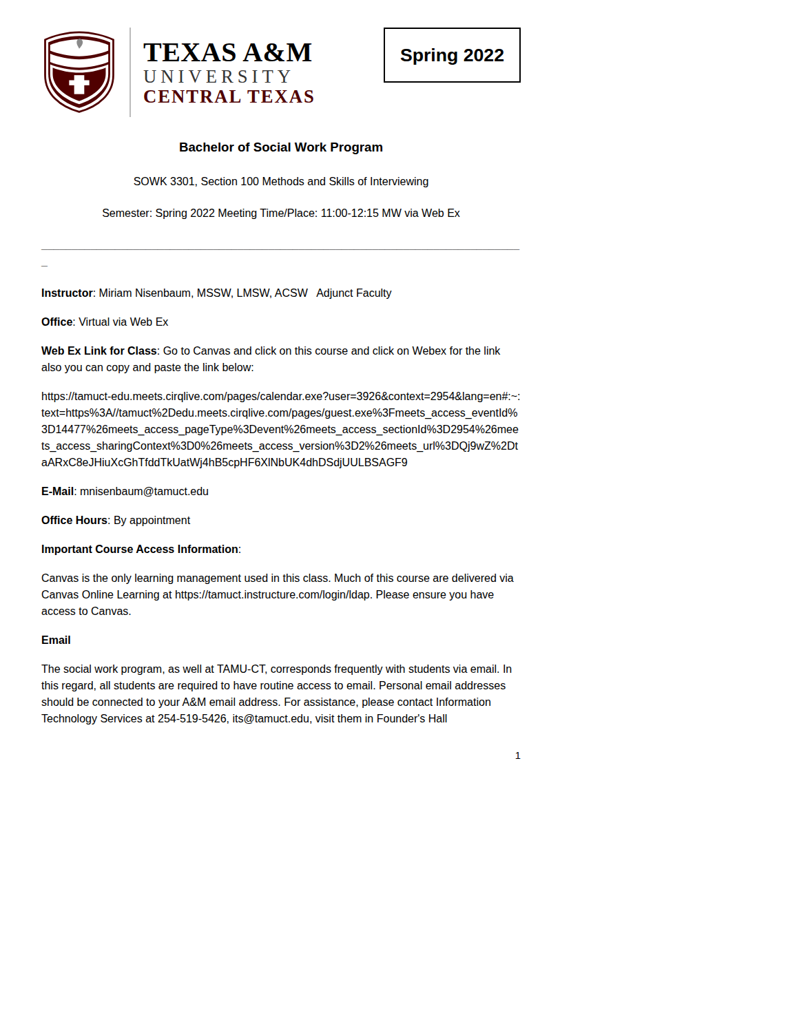TEXAS A&M
UNIVERSITY
CENTRAL TEXAS
Spring 2022
Bachelor of Social Work Program
SOWK 3301, Section 100 Methods and Skills of Interviewing
Semester: Spring 2022 Meeting Time/Place: 11:00-12:15 MW via Web Ex
_______________________________________________________________________________
Instructor: Miriam Nisenbaum, MSSW, LMSW, ACSW Adjunct Faculty
Office: Virtual via Web Ex
Web Ex Link for Class: Go to Canvas and click on this course and click on Webex for the link also you can copy and paste the link below:
https://tamuct-edu.meets.cirqlive.com/pages/calendar.exe?user=3926&context=2954&lang=en#:~:text=https%3A//tamuct%2Dedu.meets.cirqlive.com/pages/guest.exe%3Fmeets_access_eventId%3D14477%26meets_access_pageType%3Devent%26meets_access_sectionId%3D2954%26meets_access_sharingContext%3D0%26meets_access_version%3D2%26meets_url%3DQj9wZ%2DtaARxC8eJHiuXcGhTfddTkUatWj4hB5cpHF6XlNbUK4dhDSdjUULBSAGF9
E-Mail: mnisenbaum@tamuct.edu
Office Hours: By appointment
Important Course Access Information:
Canvas is the only learning management used in this class. Much of this course are delivered via Canvas Online Learning at https://tamuct.instructure.com/login/ldap. Please ensure you have access to Canvas.
Email
The social work program, as well at TAMU-CT, corresponds frequently with students via email. In this regard, all students are required to have routine access to email. Personal email addresses should be connected to your A&M email address. For assistance, please contact Information Technology Services at 254-519-5426, its@tamuct.edu, visit them in Founder's Hall
1